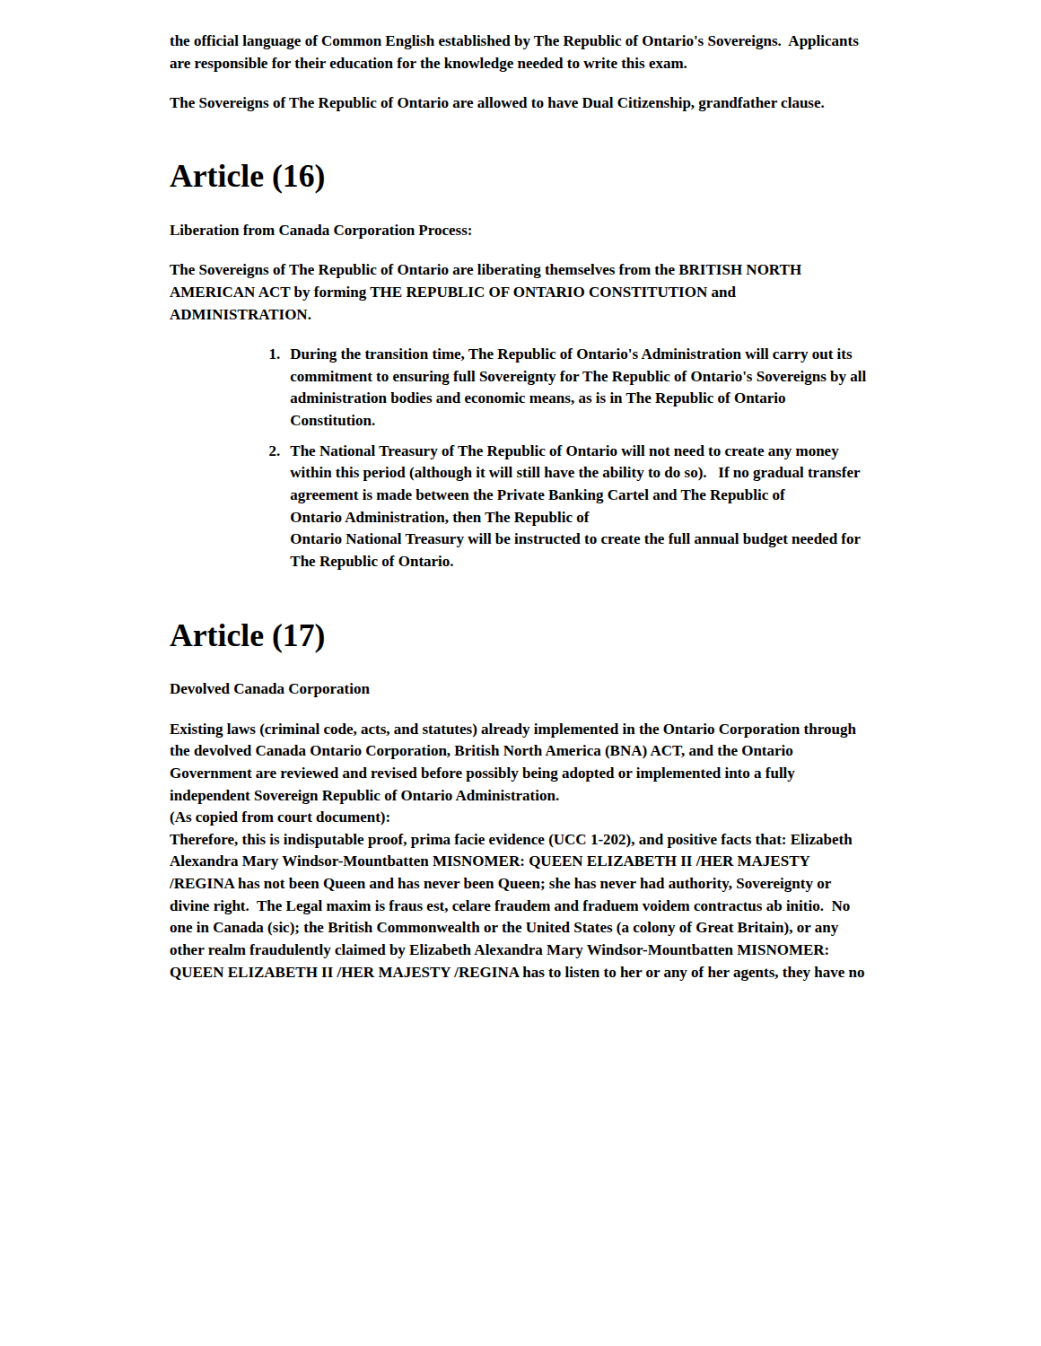the official language of Common English established by The Republic of Ontario's Sovereigns. Applicants are responsible for their education for the knowledge needed to write this exam.
The Sovereigns of The Republic of Ontario are allowed to have Dual Citizenship, grandfather clause.
Article (16)
Liberation from Canada Corporation Process:
The Sovereigns of The Republic of Ontario are liberating themselves from the BRITISH NORTH AMERICAN ACT by forming THE REPUBLIC OF ONTARIO CONSTITUTION and ADMINISTRATION.
During the transition time, The Republic of Ontario's Administration will carry out its commitment to ensuring full Sovereignty for The Republic of Ontario's Sovereigns by all administration bodies and economic means, as is in The Republic of Ontario Constitution.
The National Treasury of The Republic of Ontario will not need to create any money within this period (although it will still have the ability to do so). If no gradual transfer agreement is made between the Private Banking Cartel and The Republic of
Ontario Administration, then The Republic of
Ontario National Treasury will be instructed to create the full annual budget needed for The Republic of Ontario.
Article (17)
Devolved Canada Corporation
Existing laws (criminal code, acts, and statutes) already implemented in the Ontario Corporation through the devolved Canada Ontario Corporation, British North America (BNA) ACT, and the Ontario Government are reviewed and revised before possibly being adopted or implemented into a fully independent Sovereign Republic of Ontario Administration.
(As copied from court document):
Therefore, this is indisputable proof, prima facie evidence (UCC 1-202), and positive facts that: Elizabeth Alexandra Mary Windsor-Mountbatten MISNOMER: QUEEN ELIZABETH II /HER MAJESTY /REGINA has not been Queen and has never been Queen; she has never had authority, Sovereignty or divine right. The Legal maxim is fraus est, celare fraudem and fraduem voidem contractus ab initio. No one in Canada (sic); the British Commonwealth or the United States (a colony of Great Britain), or any other realm fraudulently claimed by Elizabeth Alexandra Mary Windsor-Mountbatten MISNOMER: QUEEN ELIZABETH II /HER MAJESTY /REGINA has to listen to her or any of her agents, they have no